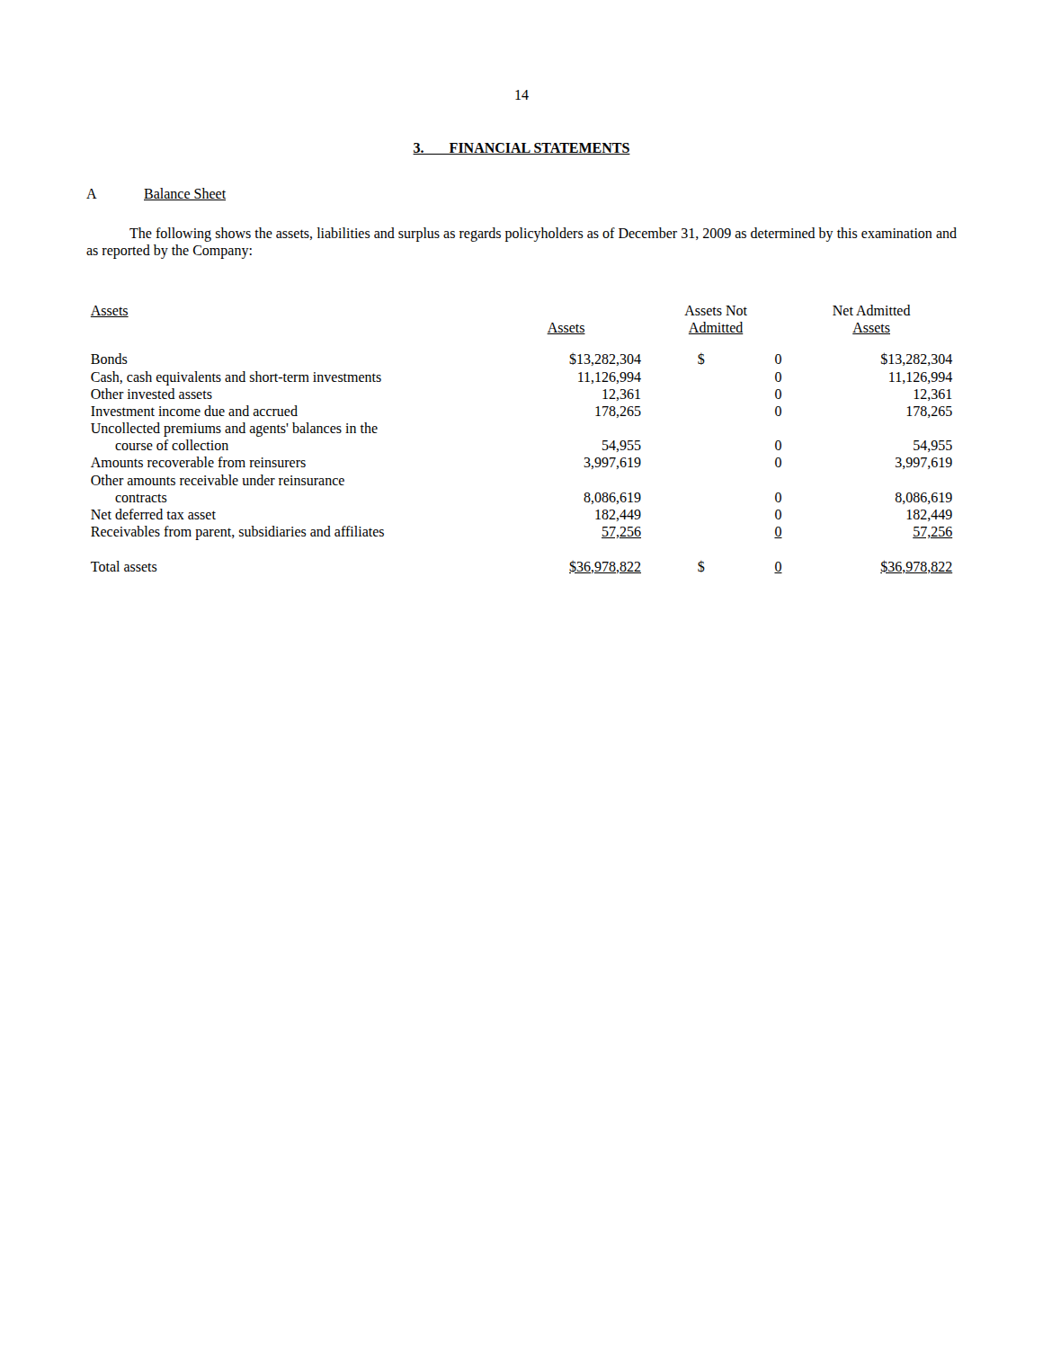14
3. FINANCIAL STATEMENTS
ABalance Sheet
The following shows the assets, liabilities and surplus as regards policyholders as of December 31, 2009 as determined by this examination and as reported by the Company:
| Assets | | Assets Not | Net Admitted |
| --- | --- | --- | --- |
| | Assets | Admitted | Assets |
| Bonds | $13,282,304 | $ | 0 | $13,282,304 |
| Cash, cash equivalents and short-term investments | 11,126,994 | | 0 | 11,126,994 |
| Other invested assets | 12,361 | | 0 | 12,361 |
| Investment income due and accrued | 178,265 | | 0 | 178,265 |
| Uncollected premiums and agents' balances in the | | | | |
| course of collection | 54,955 | | 0 | 54,955 |
| Amounts recoverable from reinsurers | 3,997,619 | | 0 | 3,997,619 |
| Other amounts receivable under reinsurance | | | | |
| contracts | 8,086,619 | | 0 | 8,086,619 |
| Net deferred tax asset | 182,449 | | 0 | 182,449 |
| Receivables from parent, subsidiaries and affiliates | 57,256 | | 0 | 57,256 |
| Total assets | $36,978,822 | $ | 0 | $36,978,822 |